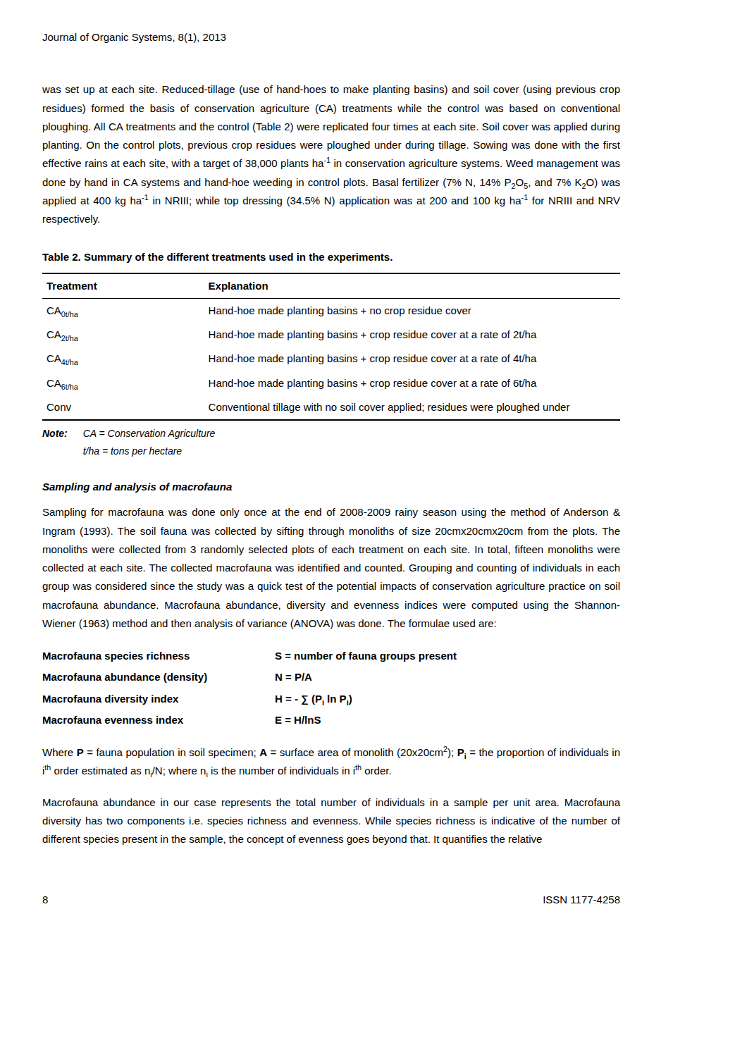Journal of Organic Systems, 8(1), 2013
was set up at each site. Reduced-tillage (use of hand-hoes to make planting basins) and soil cover (using previous crop residues) formed the basis of conservation agriculture (CA) treatments while the control was based on conventional ploughing. All CA treatments and the control (Table 2) were replicated four times at each site. Soil cover was applied during planting. On the control plots, previous crop residues were ploughed under during tillage. Sowing was done with the first effective rains at each site, with a target of 38,000 plants ha-1 in conservation agriculture systems. Weed management was done by hand in CA systems and hand-hoe weeding in control plots. Basal fertilizer (7% N, 14% P2O5, and 7% K2O) was applied at 400 kg ha-1 in NRIII; while top dressing (34.5% N) application was at 200 and 100 kg ha-1 for NRIII and NRV respectively.
Table 2. Summary of the different treatments used in the experiments.
| Treatment | Explanation |
| --- | --- |
| CA 0t/ha | Hand-hoe made planting basins + no crop residue cover |
| CA 2t/ha | Hand-hoe made planting basins + crop residue cover at a rate of 2t/ha |
| CA 4t/ha | Hand-hoe made planting basins + crop residue cover at a rate of 4t/ha |
| CA 6t/ha | Hand-hoe made planting basins + crop residue cover at a rate of 6t/ha |
| Conv | Conventional tillage with no soil cover applied; residues were ploughed under |
Note: CA = Conservation Agriculture
t/ha = tons per hectare
Sampling and analysis of macrofauna
Sampling for macrofauna was done only once at the end of 2008-2009 rainy season using the method of Anderson & Ingram (1993). The soil fauna was collected by sifting through monoliths of size 20cmx20cmx20cm from the plots. The monoliths were collected from 3 randomly selected plots of each treatment on each site. In total, fifteen monoliths were collected at each site. The collected macrofauna was identified and counted. Grouping and counting of individuals in each group was considered since the study was a quick test of the potential impacts of conservation agriculture practice on soil macrofauna abundance. Macrofauna abundance, diversity and evenness indices were computed using the Shannon-Wiener (1963) method and then analysis of variance (ANOVA) was done. The formulae used are:
Macrofauna species richness S = number of fauna groups present
Macrofauna abundance (density) N = P/A
Macrofauna diversity index H = - ∑ (Pi ln Pi)
Macrofauna evenness index E = H/lnS
Where P = fauna population in soil specimen; A = surface area of monolith (20x20cm2); Pi = the proportion of individuals in ith order estimated as ni/N; where ni is the number of individuals in ith order.
Macrofauna abundance in our case represents the total number of individuals in a sample per unit area. Macrofauna diversity has two components i.e. species richness and evenness. While species richness is indicative of the number of different species present in the sample, the concept of evenness goes beyond that. It quantifies the relative
8 ISSN 1177-4258